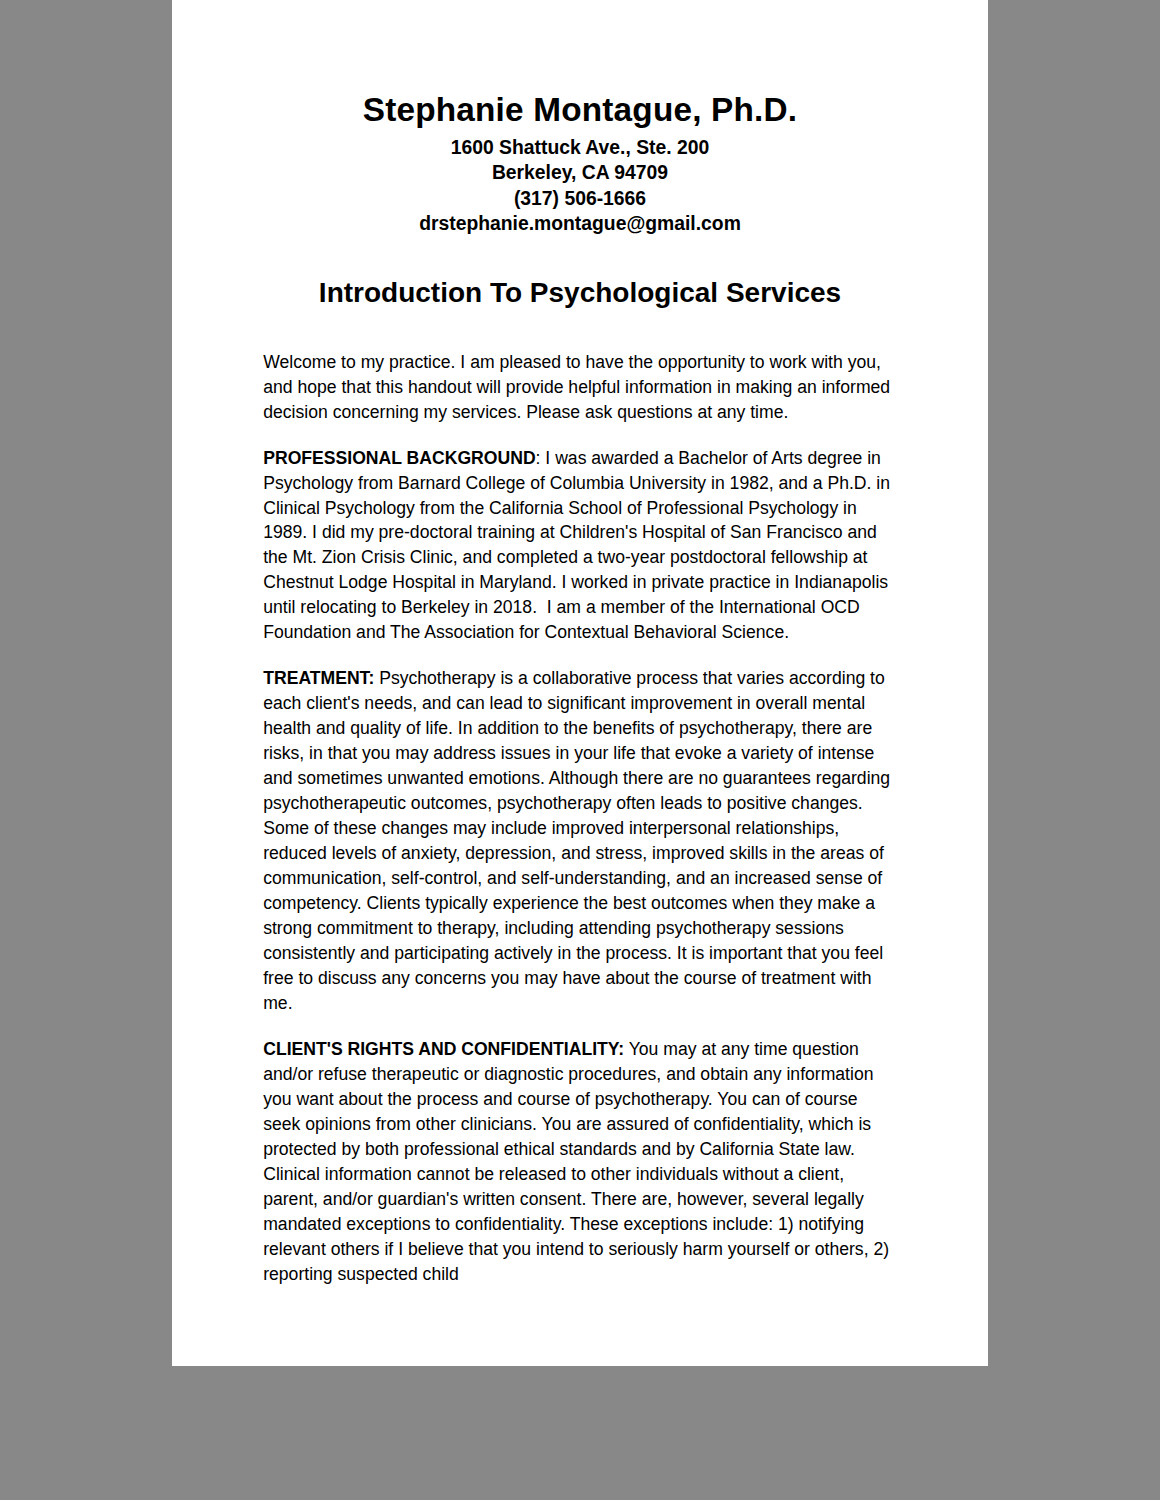Stephanie Montague, Ph.D.
1600 Shattuck Ave., Ste. 200
Berkeley, CA 94709
(317) 506-1666
drstephanie.montague@gmail.com
Introduction To Psychological Services
Welcome to my practice. I am pleased to have the opportunity to work with you, and hope that this handout will provide helpful information in making an informed decision concerning my services. Please ask questions at any time.
PROFESSIONAL BACKGROUND: I was awarded a Bachelor of Arts degree in Psychology from Barnard College of Columbia University in 1982, and a Ph.D. in Clinical Psychology from the California School of Professional Psychology in 1989. I did my pre-doctoral training at Children's Hospital of San Francisco and the Mt. Zion Crisis Clinic, and completed a two-year postdoctoral fellowship at Chestnut Lodge Hospital in Maryland. I worked in private practice in Indianapolis until relocating to Berkeley in 2018. I am a member of the International OCD Foundation and The Association for Contextual Behavioral Science.
TREATMENT: Psychotherapy is a collaborative process that varies according to each client's needs, and can lead to significant improvement in overall mental health and quality of life. In addition to the benefits of psychotherapy, there are risks, in that you may address issues in your life that evoke a variety of intense and sometimes unwanted emotions. Although there are no guarantees regarding psychotherapeutic outcomes, psychotherapy often leads to positive changes. Some of these changes may include improved interpersonal relationships, reduced levels of anxiety, depression, and stress, improved skills in the areas of communication, self-control, and self-understanding, and an increased sense of competency. Clients typically experience the best outcomes when they make a strong commitment to therapy, including attending psychotherapy sessions consistently and participating actively in the process. It is important that you feel free to discuss any concerns you may have about the course of treatment with me.
CLIENT'S RIGHTS AND CONFIDENTIALITY: You may at any time question and/or refuse therapeutic or diagnostic procedures, and obtain any information you want about the process and course of psychotherapy. You can of course seek opinions from other clinicians. You are assured of confidentiality, which is protected by both professional ethical standards and by California State law. Clinical information cannot be released to other individuals without a client, parent, and/or guardian's written consent. There are, however, several legally mandated exceptions to confidentiality. These exceptions include: 1) notifying relevant others if I believe that you intend to seriously harm yourself or others, 2) reporting suspected child